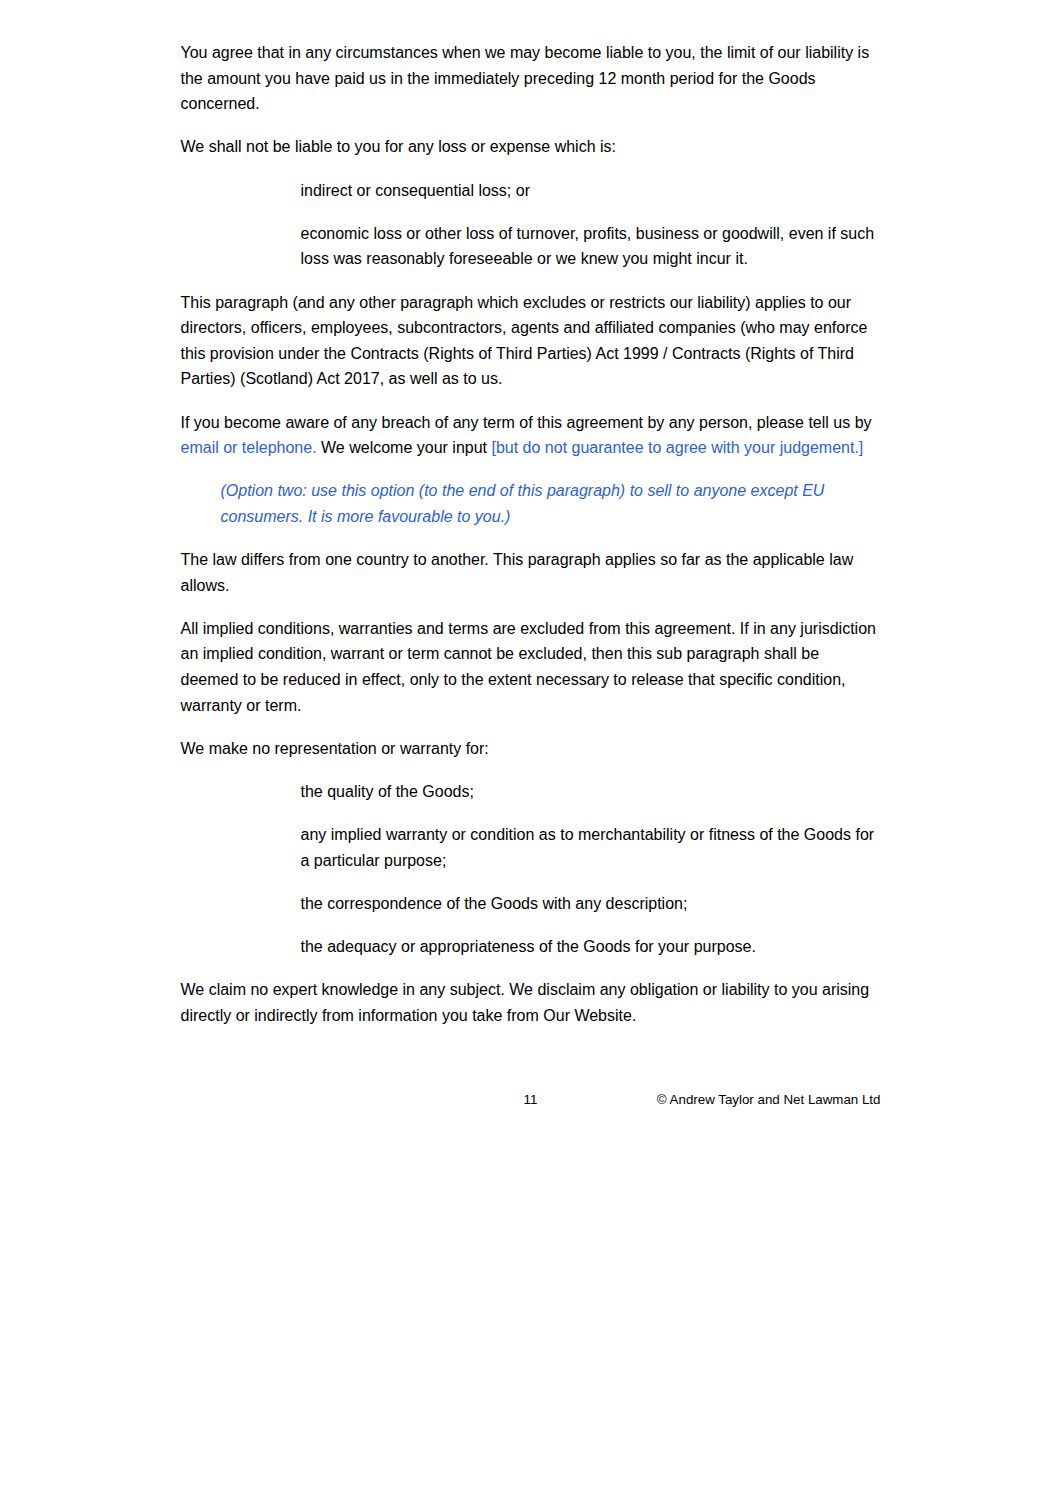You agree that in any circumstances when we may become liable to you, the limit of our liability is the amount you have paid us in the immediately preceding 12 month period for the Goods concerned.
We shall not be liable to you for any loss or expense which is:
indirect or consequential loss; or
economic loss or other loss of turnover, profits, business or goodwill, even if such loss was reasonably foreseeable or we knew you might incur it.
This paragraph (and any other paragraph which excludes or restricts our liability) applies to our directors, officers, employees, subcontractors, agents and affiliated companies (who may enforce this provision under the Contracts (Rights of Third Parties) Act 1999 / Contracts (Rights of Third Parties) (Scotland) Act 2017, as well as to us.
If you become aware of any breach of any term of this agreement by any person, please tell us by email or telephone. We welcome your input [but do not guarantee to agree with your judgement.]
(Option two: use this option (to the end of this paragraph) to sell to anyone except EU consumers. It is more favourable to you.)
The law differs from one country to another. This paragraph applies so far as the applicable law allows.
All implied conditions, warranties and terms are excluded from this agreement. If in any jurisdiction an implied condition, warrant or term cannot be excluded, then this sub paragraph shall be deemed to be reduced in effect, only to the extent necessary to release that specific condition, warranty or term.
We make no representation or warranty for:
the quality of the Goods;
any implied warranty or condition as to merchantability or fitness of the Goods for a particular purpose;
the correspondence of the Goods with any description;
the adequacy or appropriateness of the Goods for your purpose.
We claim no expert knowledge in any subject. We disclaim any obligation or liability to you arising directly or indirectly from information you take from Our Website.
11
© Andrew Taylor and Net Lawman Ltd